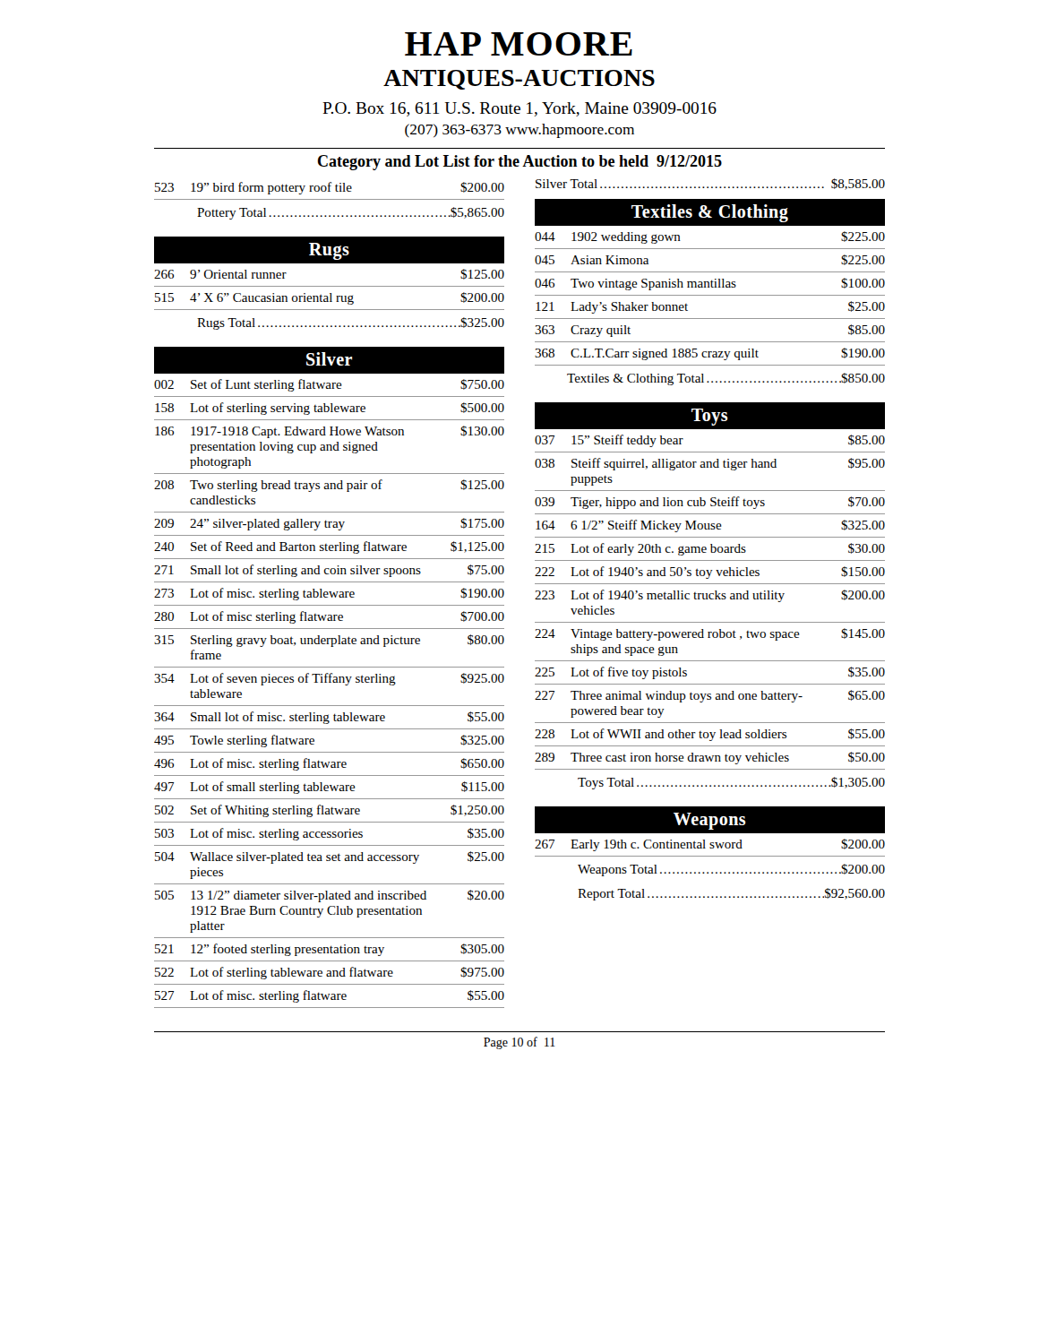HAP MOORE
ANTIQUES-AUCTIONS
P.O. Box 16, 611 U.S. Route 1, York, Maine 03909-0016
(207) 363-6373 www.hapmoore.com
Category and Lot List for the Auction to be held 9/12/2015
| 523 | 19” bird form pottery roof tile | $200.00 |
Pottery Total .............................................................. $5,865.00
Rugs
| 266 | 9’ Oriental runner | $125.00 |
| 515 | 4’ X 6” Caucasian oriental rug | $200.00 |
Rugs Total ..................................................................... $325.00
Silver
| 002 | Set of Lunt sterling flatware | $750.00 |
| 158 | Lot of sterling serving tableware | $500.00 |
| 186 | 1917-1918 Capt. Edward Howe Watson presentation loving cup and signed photograph | $130.00 |
| 208 | Two sterling bread trays and pair of candlesticks | $125.00 |
| 209 | 24” silver-plated gallery tray | $175.00 |
| 240 | Set of Reed and Barton sterling flatware | $1,125.00 |
| 271 | Small lot of sterling and coin silver spoons | $75.00 |
| 273 | Lot of misc. sterling tableware | $190.00 |
| 280 | Lot of misc sterling flatware | $700.00 |
| 315 | Sterling gravy boat, underplate and picture frame | $80.00 |
| 354 | Lot of seven pieces of Tiffany sterling tableware | $925.00 |
| 364 | Small lot of misc. sterling tableware | $55.00 |
| 495 | Towle sterling flatware | $325.00 |
| 496 | Lot of misc. sterling flatware | $650.00 |
| 497 | Lot of small sterling tableware | $115.00 |
| 502 | Set of Whiting sterling flatware | $1,250.00 |
| 503 | Lot of misc. sterling accessories | $35.00 |
| 504 | Wallace silver-plated tea set and accessory pieces | $25.00 |
| 505 | 13 1/2” diameter silver-plated and inscribed 1912 Brae Burn Country Club presentation platter | $20.00 |
| 521 | 12” footed sterling presentation tray | $305.00 |
| 522 | Lot of sterling tableware and flatware | $975.00 |
| 527 | Lot of misc. sterling flatware | $55.00 |
Silver Total ..................................................... $8,585.00
Textiles & Clothing
| 044 | 1902 wedding gown | $225.00 |
| 045 | Asian Kimona | $225.00 |
| 046 | Two vintage Spanish mantillas | $100.00 |
| 121 | Lady’s Shaker bonnet | $25.00 |
| 363 | Crazy quilt | $85.00 |
| 368 | C.L.T.Carr signed 1885 crazy quilt | $190.00 |
Textiles & Clothing Total ................................................. $850.00
Toys
| 037 | 15” Steiff teddy bear | $85.00 |
| 038 | Steiff squirrel, alligator and tiger hand puppets | $95.00 |
| 039 | Tiger, hippo and lion cub Steiff toys | $70.00 |
| 164 | 6 1/2” Steiff Mickey Mouse | $325.00 |
| 215 | Lot of early 20th c. game boards | $30.00 |
| 222 | Lot of 1940’s and 50’s toy vehicles | $150.00 |
| 223 | Lot of 1940’s metallic trucks and utility vehicles | $200.00 |
| 224 | Vintage battery-powered robot , two space ships and space gun | $145.00 |
| 225 | Lot of five toy pistols | $35.00 |
| 227 | Three animal windup toys and one battery-powered bear toy | $65.00 |
| 228 | Lot of WWII and other toy lead soldiers | $55.00 |
| 289 | Three cast iron horse drawn toy vehicles | $50.00 |
Toys Total ..................................................................... $1,305.00
Weapons
| 267 | Early 19th c. Continental sword | $200.00 |
Weapons Total ................................................................. $200.00
Report Total .............................................................. $92,560.00
Page 10 of 11